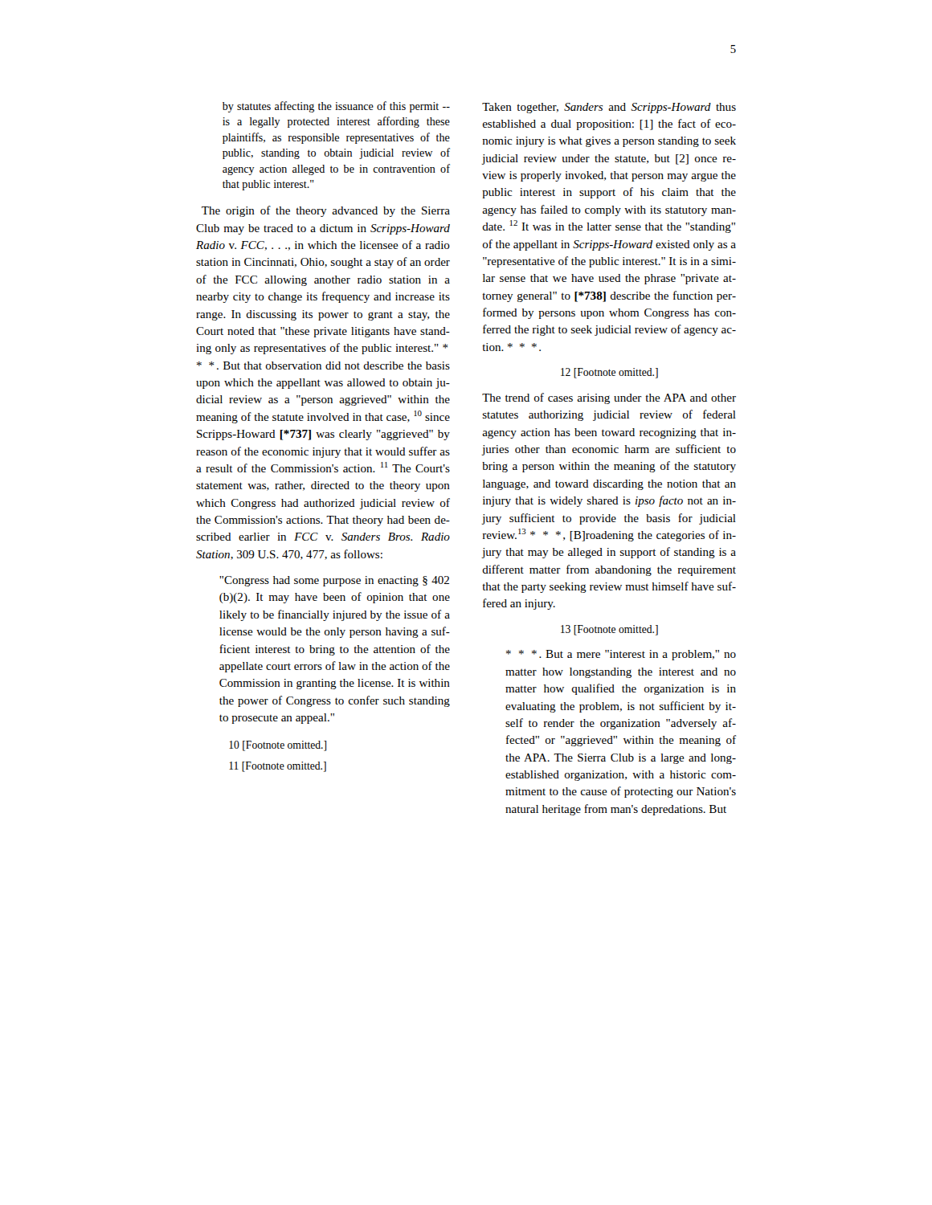5
by statutes affecting the issuance of this permit -- is a legally protected interest affording these plaintiffs, as responsible representatives of the public, standing to obtain judicial review of agency action alleged to be in contravention of that public interest."
The origin of the theory advanced by the Sierra Club may be traced to a dictum in Scripps-Howard Radio v. FCC, . . ., in which the licensee of a radio station in Cincinnati, Ohio, sought a stay of an order of the FCC allowing another radio station in a nearby city to change its frequency and increase its range. In discussing its power to grant a stay, the Court noted that "these private litigants have standing only as representatives of the public interest." * * *. But that observation did not describe the basis upon which the appellant was allowed to obtain judicial review as a "person aggrieved" within the meaning of the statute involved in that case, 10 since Scripps-Howard [*737] was clearly "aggrieved" by reason of the economic injury that it would suffer as a result of the Commission's action. 11 The Court's statement was, rather, directed to the theory upon which Congress had authorized judicial review of the Commission's actions. That theory had been described earlier in FCC v. Sanders Bros. Radio Station, 309 U.S. 470, 477, as follows:
"Congress had some purpose in enacting § 402 (b)(2). It may have been of opinion that one likely to be financially injured by the issue of a license would be the only person having a sufficient interest to bring to the attention of the appellate court errors of law in the action of the Commission in granting the license. It is within the power of Congress to confer such standing to prosecute an appeal."
10 [Footnote omitted.]
11 [Footnote omitted.]
Taken together, Sanders and Scripps-Howard thus established a dual proposition: [1] the fact of economic injury is what gives a person standing to seek judicial review under the statute, but [2] once review is properly invoked, that person may argue the public interest in support of his claim that the agency has failed to comply with its statutory mandate. 12 It was in the latter sense that the "standing" of the appellant in Scripps-Howard existed only as a "representative of the public interest." It is in a similar sense that we have used the phrase "private attorney general" to [*738] describe the function performed by persons upon whom Congress has conferred the right to seek judicial review of agency action. * * *.
12 [Footnote omitted.]
The trend of cases arising under the APA and other statutes authorizing judicial review of federal agency action has been toward recognizing that injuries other than economic harm are sufficient to bring a person within the meaning of the statutory language, and toward discarding the notion that an injury that is widely shared is ipso facto not an injury sufficient to provide the basis for judicial review.13 * * *, [B]roadening the categories of injury that may be alleged in support of standing is a different matter from abandoning the requirement that the party seeking review must himself have suffered an injury.
13 [Footnote omitted.]
* * *. But a mere "interest in a problem," no matter how longstanding the interest and no matter how qualified the organization is in evaluating the problem, is not sufficient by itself to render the organization "adversely affected" or "aggrieved" within the meaning of the APA. The Sierra Club is a large and long-established organization, with a historic commitment to the cause of protecting our Nation's natural heritage from man's depredations. But